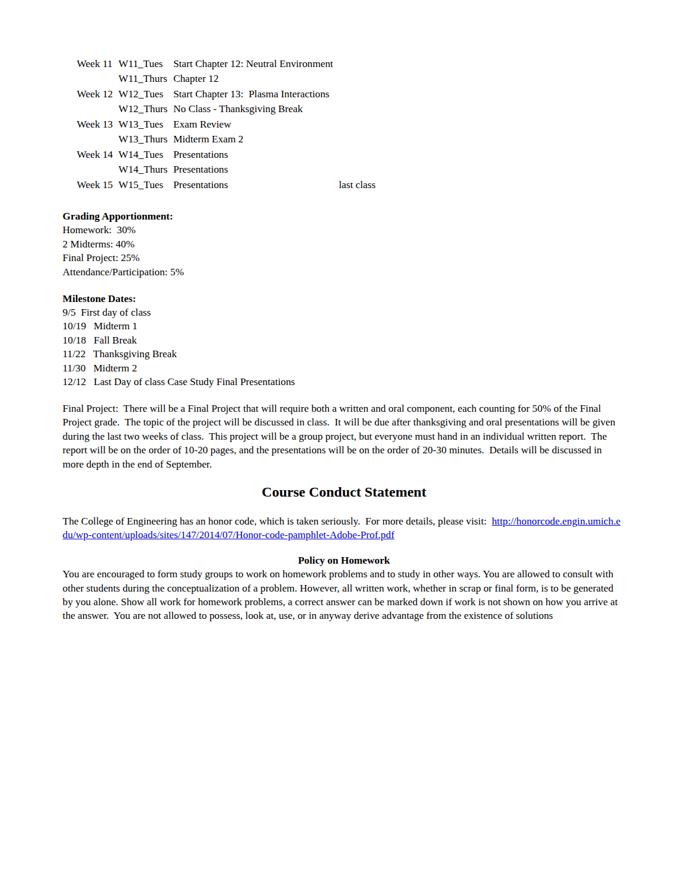| Week 11 | W11_Tues | Start Chapter 12: Neutral Environment |
| | W11_Thurs | Chapter 12 |
| Week 12 | W12_Tues | Start Chapter 13: Plasma Interactions |
| | W12_Thurs | No Class - Thanksgiving Break |
| Week 13 | W13_Tues | Exam Review |
| | W13_Thurs | Midterm Exam 2 |
| Week 14 | W14_Tues | Presentations |
| | W14_Thurs | Presentations |
| Week 15 | W15_Tues | Presentations | last class |
Grading Apportionment:
Homework: 30%
2 Midterms: 40%
Final Project: 25%
Attendance/Participation: 5%
Milestone Dates:
9/5 First day of class
10/19 Midterm 1
10/18 Fall Break
11/22 Thanksgiving Break
11/30 Midterm 2
12/12 Last Day of class Case Study Final Presentations
Final Project: There will be a Final Project that will require both a written and oral component, each counting for 50% of the Final Project grade. The topic of the project will be discussed in class. It will be due after thanksgiving and oral presentations will be given during the last two weeks of class. This project will be a group project, but everyone must hand in an individual written report. The report will be on the order of 10-20 pages, and the presentations will be on the order of 20-30 minutes. Details will be discussed in more depth in the end of September.
Course Conduct Statement
The College of Engineering has an honor code, which is taken seriously. For more details, please visit: http://honorcode.engin.umich.edu/wp-content/uploads/sites/147/2014/07/Honor-code-pamphlet-Adobe-Prof.pdf
Policy on Homework
You are encouraged to form study groups to work on homework problems and to study in other ways. You are allowed to consult with other students during the conceptualization of a problem. However, all written work, whether in scrap or final form, is to be generated by you alone. Show all work for homework problems, a correct answer can be marked down if work is not shown on how you arrive at the answer. You are not allowed to possess, look at, use, or in anyway derive advantage from the existence of solutions